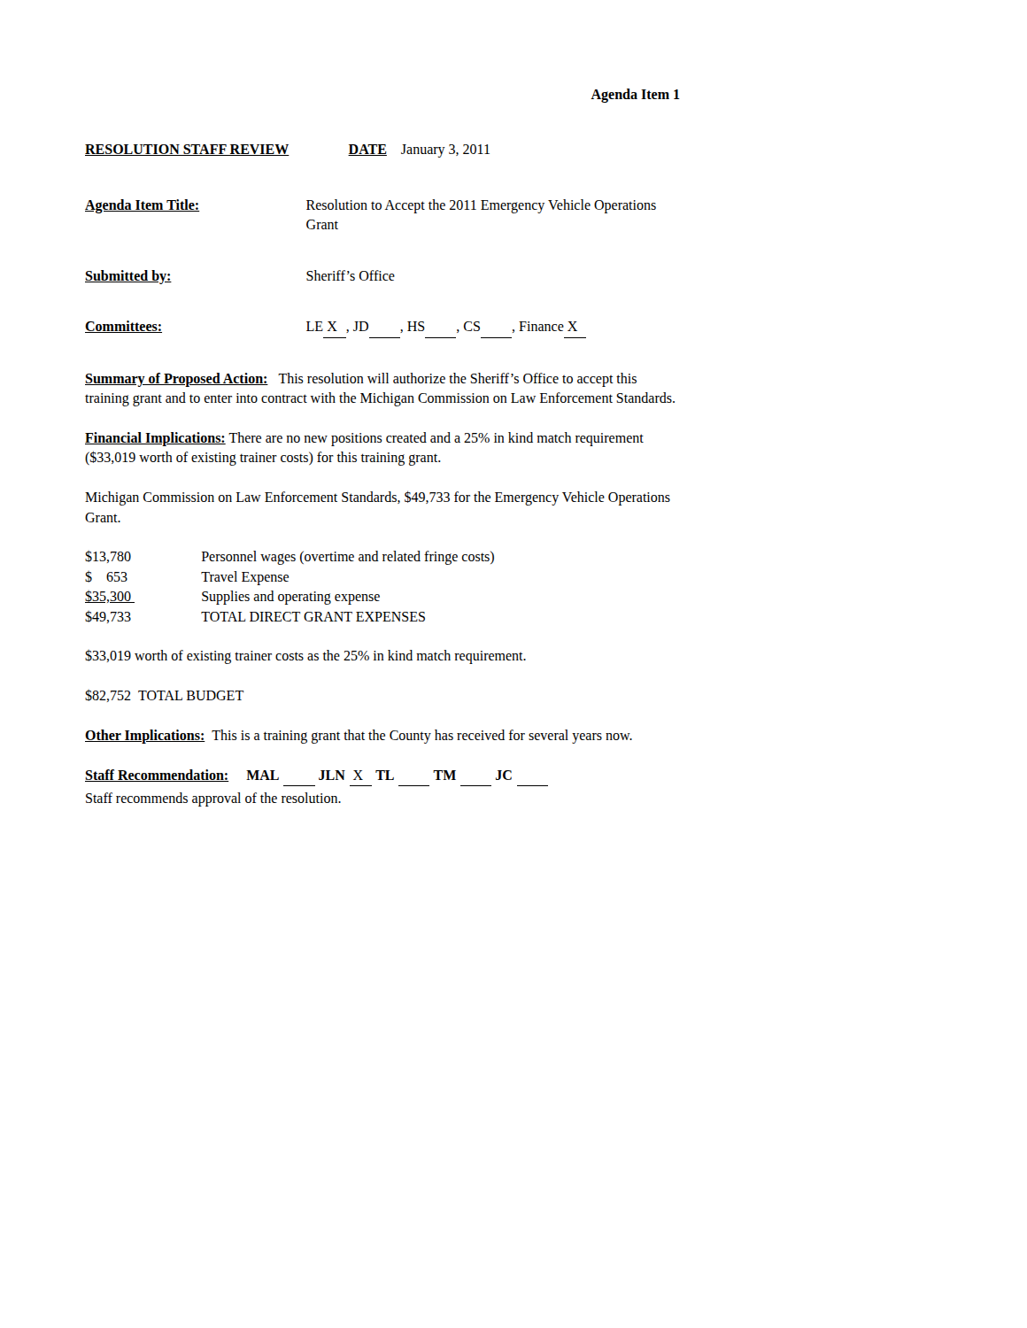Agenda Item 1
RESOLUTION STAFF REVIEW DATE January 3, 2011
Agenda Item Title: Resolution to Accept the 2011 Emergency Vehicle Operations Grant
Submitted by: Sheriff’s Office
Committees: LE X , JD , HS , CS , Finance X
Summary of Proposed Action: This resolution will authorize the Sheriff’s Office to accept this training grant and to enter into contract with the Michigan Commission on Law Enforcement Standards.
Financial Implications: There are no new positions created and a 25% in kind match requirement ($33,019 worth of existing trainer costs) for this training grant.
Michigan Commission on Law Enforcement Standards, $49,733 for the Emergency Vehicle Operations Grant.
| $13,780 | Personnel wages (overtime and related fringe costs) |
| $ 653 | Travel Expense |
| $35,300 | Supplies and operating expense |
| $49,733 | TOTAL DIRECT GRANT EXPENSES |
$33,019 worth of existing trainer costs as the 25% in kind match requirement.
$82,752 TOTAL BUDGET
Other Implications: This is a training grant that the County has received for several years now.
Staff Recommendation: MAL JLN X TL TM JC
Staff recommends approval of the resolution.